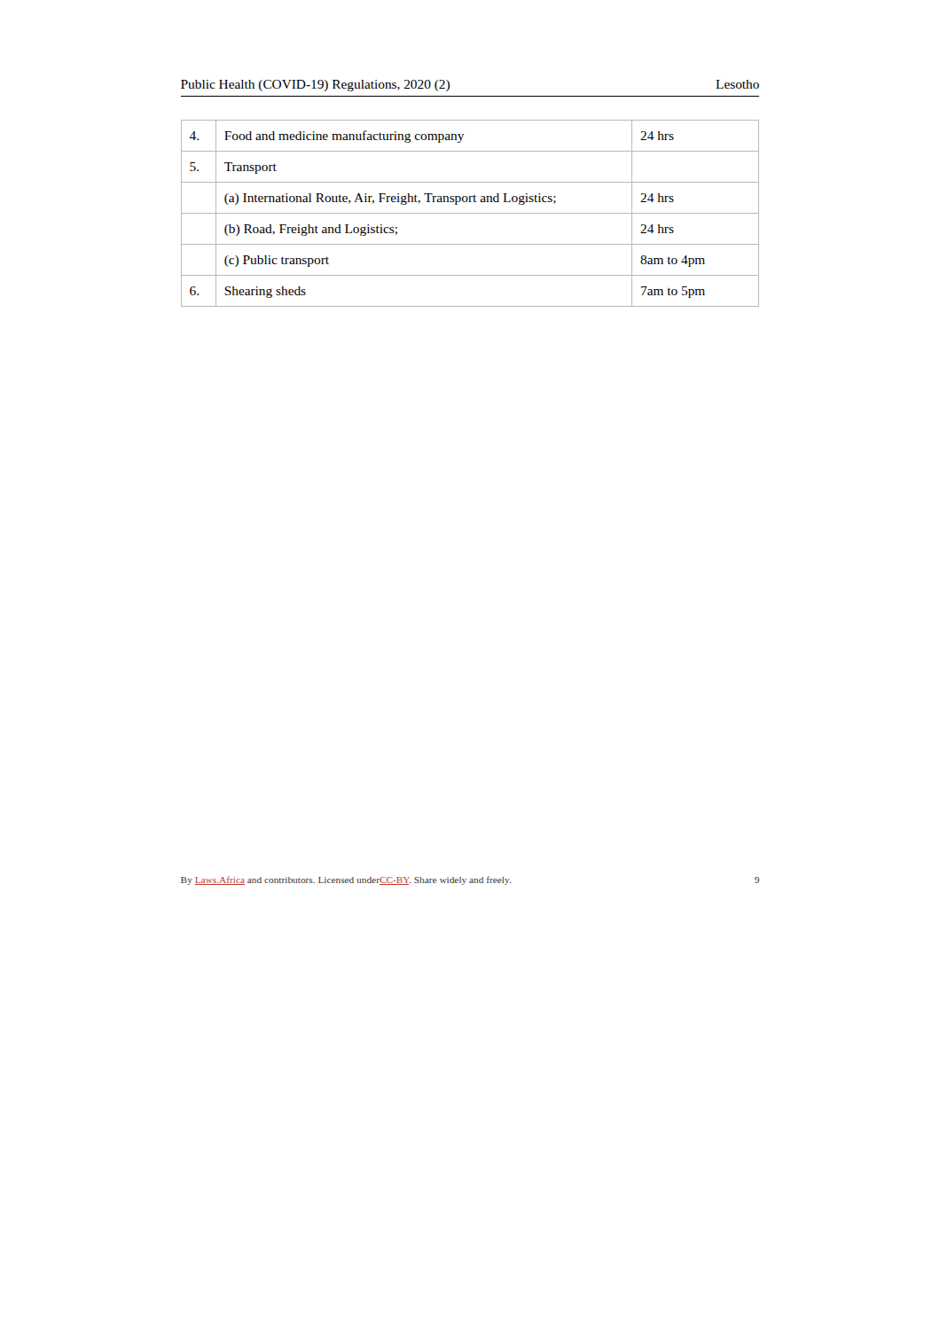Public Health (COVID-19) Regulations, 2020 (2) Lesotho
| 4. | Food and medicine manufacturing company | 24 hrs |
| 5. | Transport | |
| | (a) International Route, Air, Freight, Transport and Logistics; | 24 hrs |
| | (b) Road, Freight and Logistics; | 24 hrs |
| | (c) Public transport | 8am to 4pm |
| 6. | Shearing sheds | 7am to 5pm |
By Laws.Africa and contributors. Licensed underCC-BY. Share widely and freely. 9